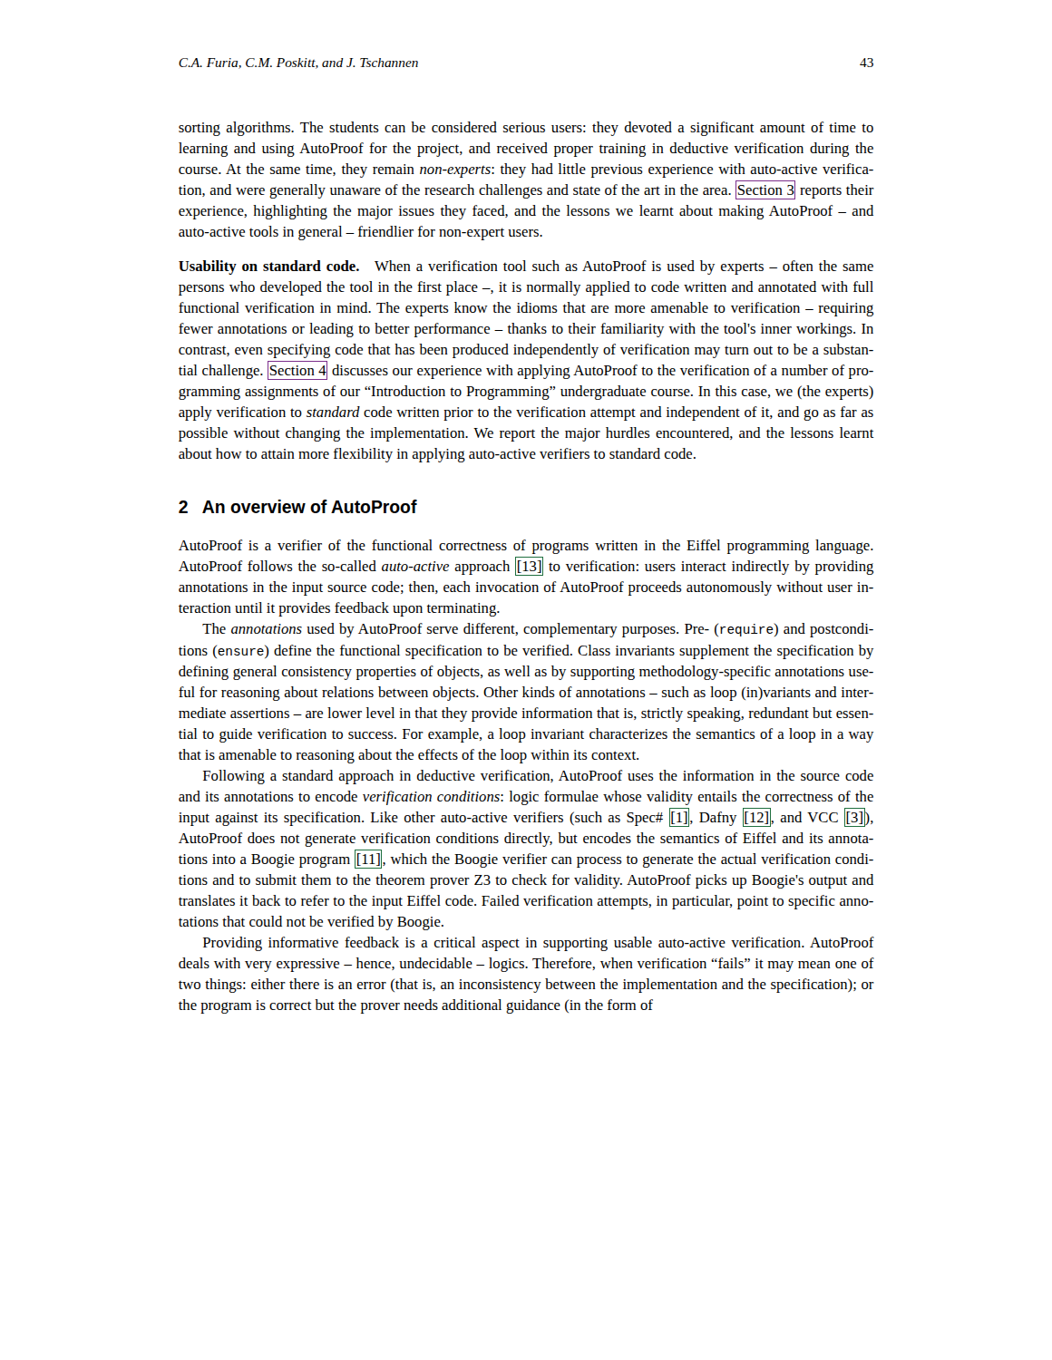C.A. Furia, C.M. Poskitt, and J. Tschannen 43
sorting algorithms. The students can be considered serious users: they devoted a significant amount of time to learning and using AutoProof for the project, and received proper training in deductive verification during the course. At the same time, they remain non-experts: they had little previous experience with auto-active verification, and were generally unaware of the research challenges and state of the art in the area. Section 3 reports their experience, highlighting the major issues they faced, and the lessons we learnt about making AutoProof – and auto-active tools in general – friendlier for non-expert users.
Usability on standard code. When a verification tool such as AutoProof is used by experts – often the same persons who developed the tool in the first place –, it is normally applied to code written and annotated with full functional verification in mind. The experts know the idioms that are more amenable to verification – requiring fewer annotations or leading to better performance – thanks to their familiarity with the tool's inner workings. In contrast, even specifying code that has been produced independently of verification may turn out to be a substantial challenge. Section 4 discusses our experience with applying AutoProof to the verification of a number of programming assignments of our “Introduction to Programming” undergraduate course. In this case, we (the experts) apply verification to standard code written prior to the verification attempt and independent of it, and go as far as possible without changing the implementation. We report the major hurdles encountered, and the lessons learnt about how to attain more flexibility in applying auto-active verifiers to standard code.
2 An overview of AutoProof
AutoProof is a verifier of the functional correctness of programs written in the Eiffel programming language. AutoProof follows the so-called auto-active approach [13] to verification: users interact indirectly by providing annotations in the input source code; then, each invocation of AutoProof proceeds autonomously without user interaction until it provides feedback upon terminating.
The annotations used by AutoProof serve different, complementary purposes. Pre- (require) and postconditions (ensure) define the functional specification to be verified. Class invariants supplement the specification by defining general consistency properties of objects, as well as by supporting methodology-specific annotations useful for reasoning about relations between objects. Other kinds of annotations – such as loop (in)variants and intermediate assertions – are lower level in that they provide information that is, strictly speaking, redundant but essential to guide verification to success. For example, a loop invariant characterizes the semantics of a loop in a way that is amenable to reasoning about the effects of the loop within its context.
Following a standard approach in deductive verification, AutoProof uses the information in the source code and its annotations to encode verification conditions: logic formulae whose validity entails the correctness of the input against its specification. Like other auto-active verifiers (such as Spec# [1], Dafny [12], and VCC [3]), AutoProof does not generate verification conditions directly, but encodes the semantics of Eiffel and its annotations into a Boogie program [11], which the Boogie verifier can process to generate the actual verification conditions and to submit them to the theorem prover Z3 to check for validity. AutoProof picks up Boogie's output and translates it back to refer to the input Eiffel code. Failed verification attempts, in particular, point to specific annotations that could not be verified by Boogie.
Providing informative feedback is a critical aspect in supporting usable auto-active verification. AutoProof deals with very expressive – hence, undecidable – logics. Therefore, when verification “fails” it may mean one of two things: either there is an error (that is, an inconsistency between the implementation and the specification); or the program is correct but the prover needs additional guidance (in the form of